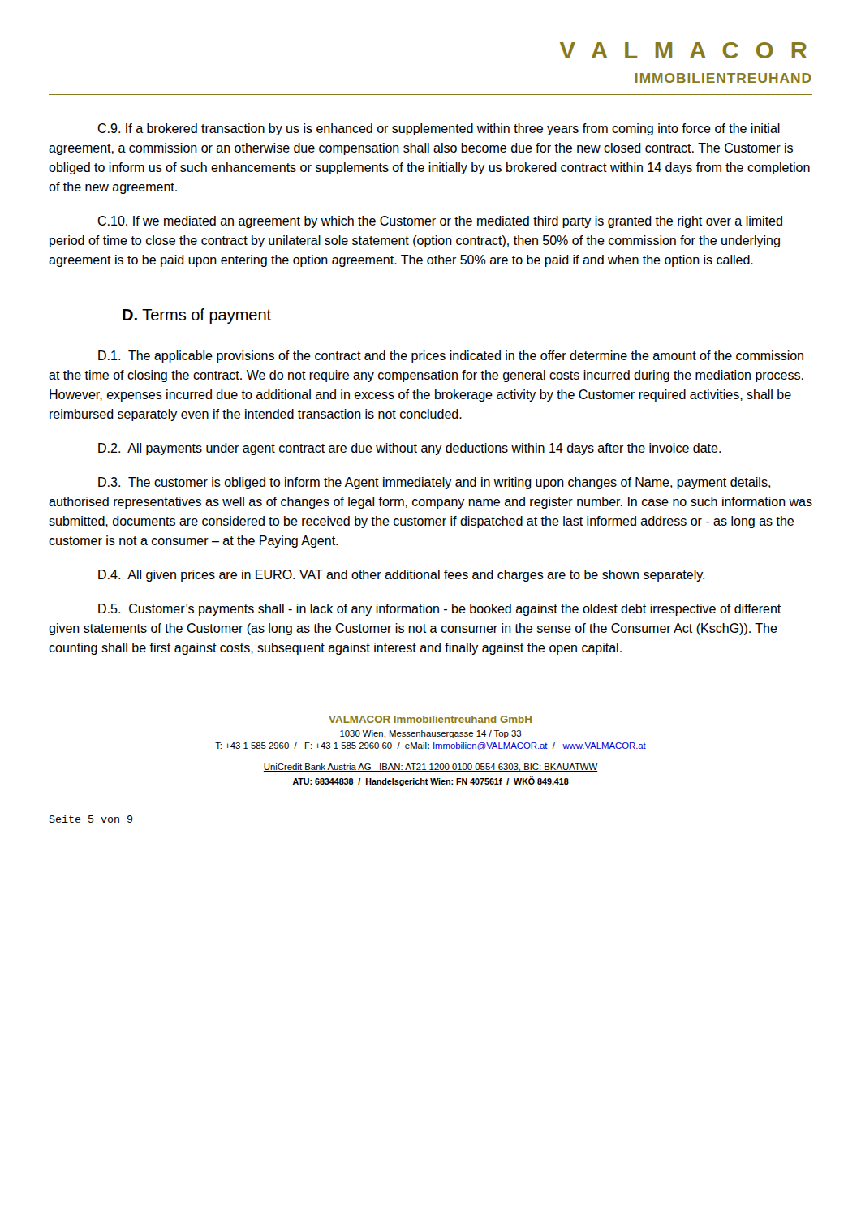V A L M A C O R
IMMOBILIENTREUHAND
C.9. If a brokered transaction by us is enhanced or supplemented within three years from coming into force of the initial agreement, a commission or an otherwise due compensation shall also become due for the new closed contract. The Customer is obliged to inform us of such enhancements or supplements of the initially by us brokered contract within 14 days from the completion of the new agreement.
C.10. If we mediated an agreement by which the Customer or the mediated third party is granted the right over a limited period of time to close the contract by unilateral sole statement (option contract), then 50% of the commission for the underlying agreement is to be paid upon entering the option agreement. The other 50% are to be paid if and when the option is called.
D. Terms of payment
D.1. The applicable provisions of the contract and the prices indicated in the offer determine the amount of the commission at the time of closing the contract. We do not require any compensation for the general costs incurred during the mediation process. However, expenses incurred due to additional and in excess of the brokerage activity by the Customer required activities, shall be reimbursed separately even if the intended transaction is not concluded.
D.2. All payments under agent contract are due without any deductions within 14 days after the invoice date.
D.3. The customer is obliged to inform the Agent immediately and in writing upon changes of Name, payment details, authorised representatives as well as of changes of legal form, company name and register number. In case no such information was submitted, documents are considered to be received by the customer if dispatched at the last informed address or - as long as the customer is not a consumer – at the Paying Agent.
D.4. All given prices are in EURO. VAT and other additional fees and charges are to be shown separately.
D.5. Customer’s payments shall - in lack of any information - be booked against the oldest debt irrespective of different given statements of the Customer (as long as the Customer is not a consumer in the sense of the Consumer Act (KschG)). The counting shall be first against costs, subsequent against interest and finally against the open capital.
VALMACOR Immobilientreuhand GmbH
1030 Wien, Messenhausergasse 14 / Top 33
T: +43 1 585 2960 / F: +43 1 585 2960 60 / eMail: Immobilien@VALMACOR.at / www.VALMACOR.at
UniCredit Bank Austria AG IBAN: AT21 1200 0100 0554 6303, BIC: BKAUATWW
ATU: 68344838 / Handelsgericht Wien: FN 407561f / WKÖ 849.418
Seite 5 von 9